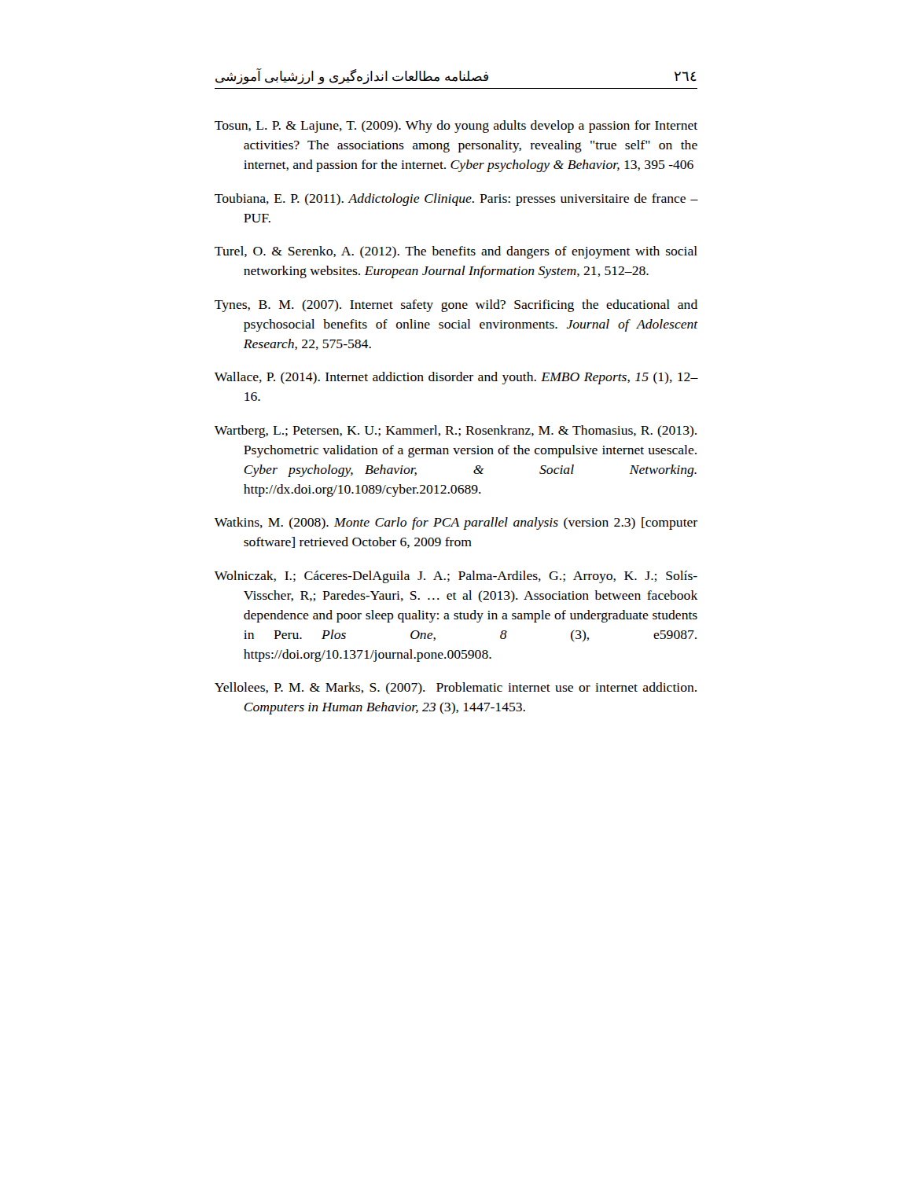فصلنامه مطالعات اندازه‌گیری و ارزشیابی آموزشی ٢٦٤
Tosun, L. P. & Lajune, T. (2009). Why do young adults develop a passion for Internet activities? The associations among personality, revealing "true self" on the internet, and passion for the internet. Cyber psychology & Behavior, 13, 395 -406
Toubiana, E. P. (2011). Addictologie Clinique. Paris: presses universitaire de france – PUF.
Turel, O. & Serenko, A. (2012). The benefits and dangers of enjoyment with social networking websites. European Journal Information System, 21, 512–28.
Tynes, B. M. (2007). Internet safety gone wild? Sacrificing the educational and psychosocial benefits of online social environments. Journal of Adolescent Research, 22, 575-584.
Wallace, P. (2014). Internet addiction disorder and youth. EMBO Reports, 15 (1), 12–16.
Wartberg, L.; Petersen, K. U.; Kammerl, R.; Rosenkranz, M. & Thomasius, R. (2013). Psychometric validation of a german version of the compulsive internet usescale. Cyber psychology, Behavior, & Social Networking. http://dx.doi.org/10.1089/cyber.2012.0689.
Watkins, M. (2008). Monte Carlo for PCA parallel analysis (version 2.3) [computer software] retrieved October 6, 2009 from
Wolniczak, I.; Cáceres-DelAguila J. A.; Palma-Ardiles, G.; Arroyo, K. J.; Solís-Visscher, R,; Paredes-Yauri, S. … et al (2013). Association between facebook dependence and poor sleep quality: a study in a sample of undergraduate students in Peru. Plos One, 8 (3), e59087. https://doi.org/10.1371/journal.pone.005908.
Yellolees, P. M. & Marks, S. (2007). Problematic internet use or internet addiction. Computers in Human Behavior, 23 (3), 1447-1453.